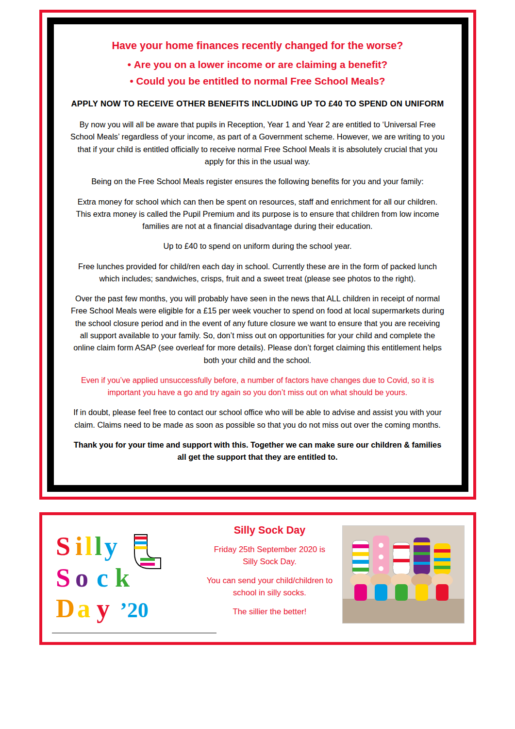Have your home finances recently changed for the worse?
Are you on a lower income or are claiming a benefit?
Could you be entitled to normal Free School Meals?
APPLY NOW TO RECEIVE OTHER BENEFITS INCLUDING UP TO £40 TO SPEND ON UNIFORM
By now you will all be aware that pupils in Reception, Year 1 and Year 2 are entitled to ‘Universal Free School Meals’ regardless of your income, as part of a Government scheme. However, we are writing to you that if your child is entitled officially to receive normal Free School Meals it is absolutely crucial that you apply for this in the usual way.
Being on the Free School Meals register ensures the following benefits for you and your family:
Extra money for school which can then be spent on resources, staff and enrichment for all our children. This extra money is called the Pupil Premium and its purpose is to ensure that children from low income families are not at a financial disadvantage during their education.
Up to £40 to spend on uniform during the school year.
Free lunches provided for child/ren each day in school. Currently these are in the form of packed lunch which includes; sandwiches, crisps, fruit and a sweet treat (please see photos to the right).
Over the past few months, you will probably have seen in the news that ALL children in receipt of normal Free School Meals were eligible for a £15 per week voucher to spend on food at local supermarkets during the school closure period and in the event of any future closure we want to ensure that you are receiving all support available to your family. So, don’t miss out on opportunities for your child and complete the online claim form ASAP (see overleaf for more details). Please don’t forget claiming this entitlement helps both your child and the school.
Even if you’ve applied unsuccessfully before, a number of factors have changes due to Covid, so it is important you have a go and try again so you don’t miss out on what should be yours.
If in doubt, please feel free to contact our school office who will be able to advise and assist you with your claim. Claims need to be made as soon as possible so that you do not miss out over the coming months.
Thank you for your time and support with this. Together we can make sure our children & families all get the support that they are entitled to.
S i l l y S o c k D a y ’20
Silly Sock Day
Friday 25th September 2020 is Silly Sock Day.
You can send your child/children to school in silly socks.
The sillier the better!